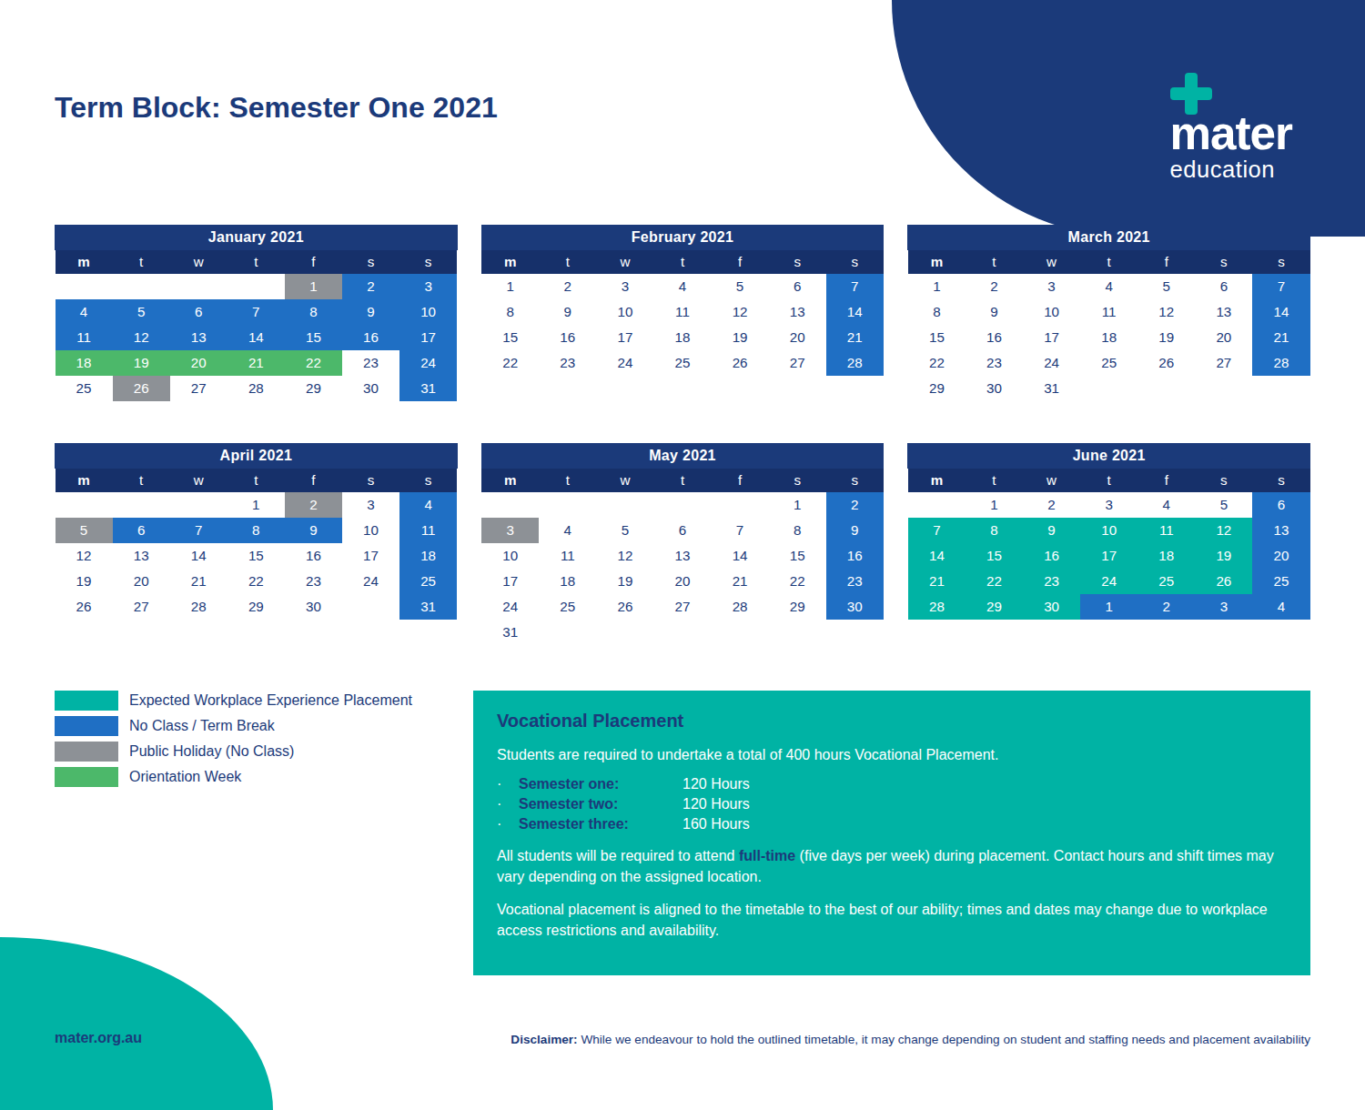Term Block: Semester One 2021
mater
education
January 2021
| m | t | w | t | f | s | s |
| --- | --- | --- | --- | --- | --- | --- |
| | | | | 1 | 2 | 3 |
| 4 | 5 | 6 | 7 | 8 | 9 | 10 |
| 11 | 12 | 13 | 14 | 15 | 16 | 17 |
| 18 | 19 | 20 | 21 | 22 | 23 | 24 |
| 25 | 26 | 27 | 28 | 29 | 30 | 31 |
February 2021
| m | t | w | t | f | s | s |
| --- | --- | --- | --- | --- | --- | --- |
| 1 | 2 | 3 | 4 | 5 | 6 | 7 |
| 8 | 9 | 10 | 11 | 12 | 13 | 14 |
| 15 | 16 | 17 | 18 | 19 | 20 | 21 |
| 22 | 23 | 24 | 25 | 26 | 27 | 28 |
March 2021
| m | t | w | t | f | s | s |
| --- | --- | --- | --- | --- | --- | --- |
| 1 | 2 | 3 | 4 | 5 | 6 | 7 |
| 8 | 9 | 10 | 11 | 12 | 13 | 14 |
| 15 | 16 | 17 | 18 | 19 | 20 | 21 |
| 22 | 23 | 24 | 25 | 26 | 27 | 28 |
| 29 | 30 | 31 | | | | |
April 2021
| m | t | w | t | f | s | s |
| --- | --- | --- | --- | --- | --- | --- |
| | | | 1 | 2 | 3 | 4 |
| 5 | 6 | 7 | 8 | 9 | 10 | 11 |
| 12 | 13 | 14 | 15 | 16 | 17 | 18 |
| 19 | 20 | 21 | 22 | 23 | 24 | 25 |
| 26 | 27 | 28 | 29 | 30 | | 31 |
May 2021
| m | t | w | t | f | s | s |
| --- | --- | --- | --- | --- | --- | --- |
| | | | | | 1 | 2 |
| 3 | 4 | 5 | 6 | 7 | 8 | 9 |
| 10 | 11 | 12 | 13 | 14 | 15 | 16 |
| 17 | 18 | 19 | 20 | 21 | 22 | 23 |
| 24 | 25 | 26 | 27 | 28 | 29 | 30 |
| 31 | | | | | | |
June 2021
| m | t | w | t | f | s | s |
| --- | --- | --- | --- | --- | --- | --- |
| | 1 | 2 | 3 | 4 | 5 | 6 |
| 7 | 8 | 9 | 10 | 11 | 12 | 13 |
| 14 | 15 | 16 | 17 | 18 | 19 | 20 |
| 21 | 22 | 23 | 24 | 25 | 26 | 25 |
| 28 | 29 | 30 | 1 | 2 | 3 | 4 |
Expected Workplace Experience Placement
No Class / Term Break
Public Holiday (No Class)
Orientation Week
Vocational Placement
Students are required to undertake a total of 400 hours Vocational Placement.
·Semester one: 120 Hours
·Semester two: 120 Hours
·Semester three: 160 Hours
All students will be required to attend full-time (five days per week) during placement. Contact hours and shift times may vary depending on the assigned location.
Vocational placement is aligned to the timetable to the best of our ability; times and dates may change due to workplace access restrictions and availability.
mater.org.au
Disclaimer: While we endeavour to hold the outlined timetable, it may change depending on student and staffing needs and placement availability